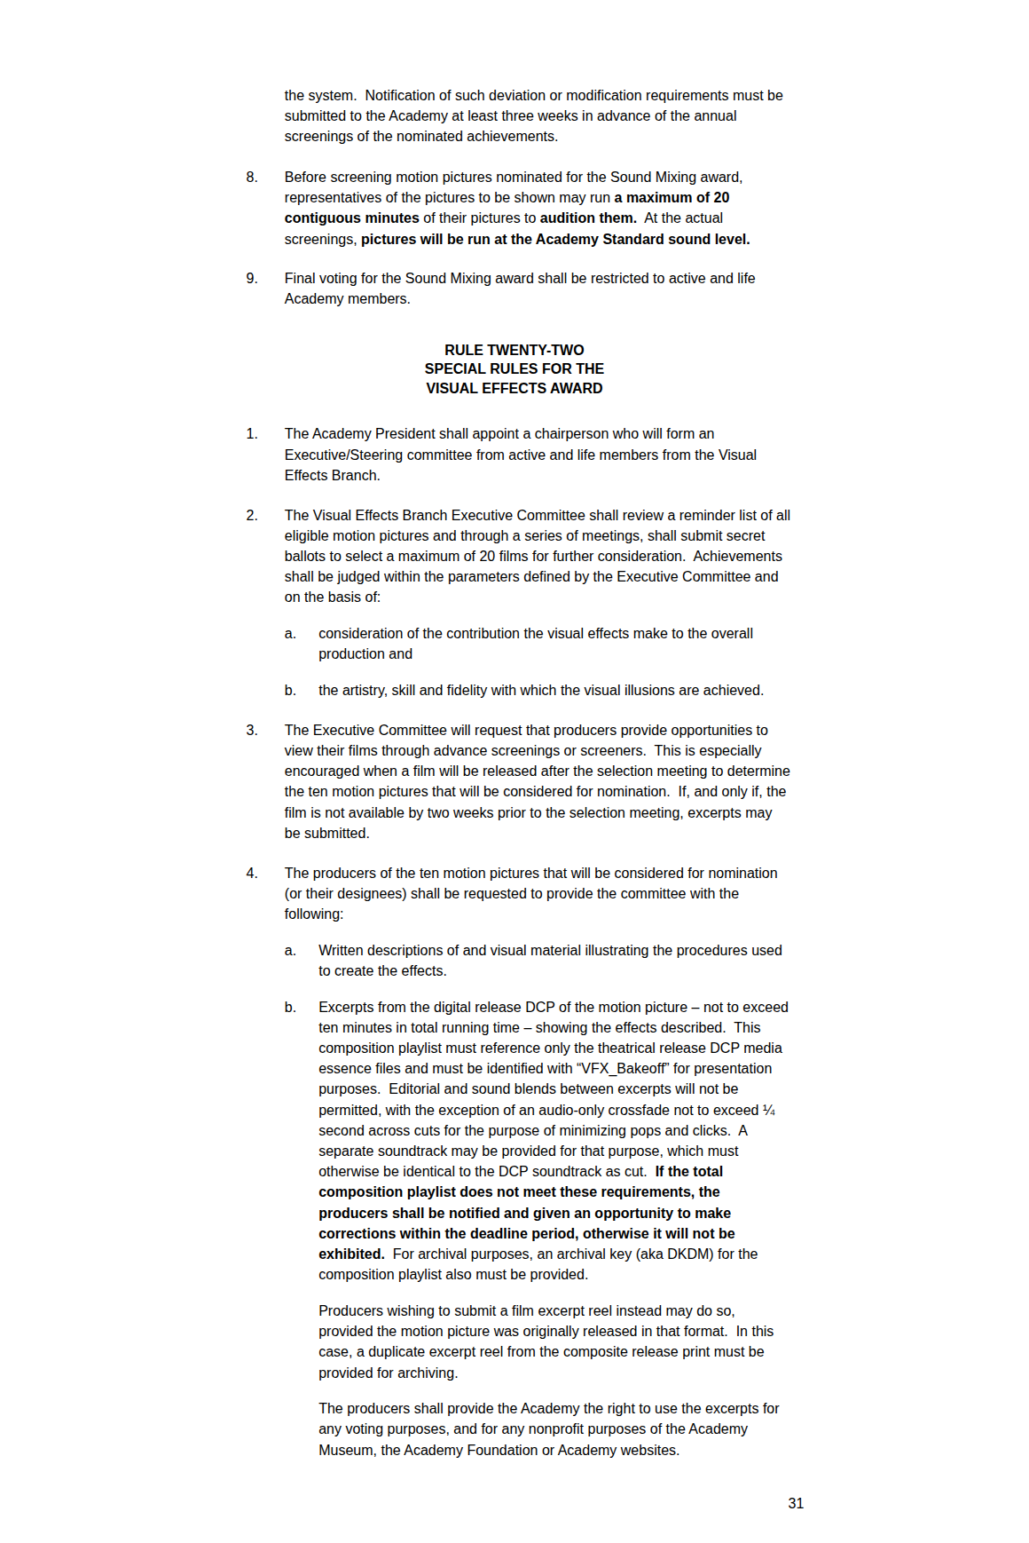the system. Notification of such deviation or modification requirements must be submitted to the Academy at least three weeks in advance of the annual screenings of the nominated achievements.
8.
Before screening motion pictures nominated for the Sound Mixing award, representatives of the pictures to be shown may run a maximum of 20 contiguous minutes of their pictures to audition them. At the actual screenings, pictures will be run at the Academy Standard sound level.
9.
Final voting for the Sound Mixing award shall be restricted to active and life Academy members.
RULE TWENTY-TWO
SPECIAL RULES FOR THE
VISUAL EFFECTS AWARD
1.
The Academy President shall appoint a chairperson who will form an Executive/Steering committee from active and life members from the Visual Effects Branch.
2.
The Visual Effects Branch Executive Committee shall review a reminder list of all eligible motion pictures and through a series of meetings, shall submit secret ballots to select a maximum of 20 films for further consideration. Achievements shall be judged within the parameters defined by the Executive Committee and on the basis of:
a.
consideration of the contribution the visual effects make to the overall production and
b.
the artistry, skill and fidelity with which the visual illusions are achieved.
3.
The Executive Committee will request that producers provide opportunities to view their films through advance screenings or screeners. This is especially encouraged when a film will be released after the selection meeting to determine the ten motion pictures that will be considered for nomination. If, and only if, the film is not available by two weeks prior to the selection meeting, excerpts may be submitted.
4.
The producers of the ten motion pictures that will be considered for nomination (or their designees) shall be requested to provide the committee with the following:
a.
Written descriptions of and visual material illustrating the procedures used to create the effects.
b.
Excerpts from the digital release DCP of the motion picture – not to exceed ten minutes in total running time – showing the effects described. This composition playlist must reference only the theatrical release DCP media essence files and must be identified with “VFX_Bakeoff” for presentation purposes. Editorial and sound blends between excerpts will not be permitted, with the exception of an audio-only crossfade not to exceed ¼ second across cuts for the purpose of minimizing pops and clicks. A separate soundtrack may be provided for that purpose, which must otherwise be identical to the DCP soundtrack as cut. If the total composition playlist does not meet these requirements, the producers shall be notified and given an opportunity to make corrections within the deadline period, otherwise it will not be exhibited. For archival purposes, an archival key (aka DKDM) for the composition playlist also must be provided.
Producers wishing to submit a film excerpt reel instead may do so, provided the motion picture was originally released in that format. In this case, a duplicate excerpt reel from the composite release print must be provided for archiving.
The producers shall provide the Academy the right to use the excerpts for any voting purposes, and for any nonprofit purposes of the Academy Museum, the Academy Foundation or Academy websites.
31